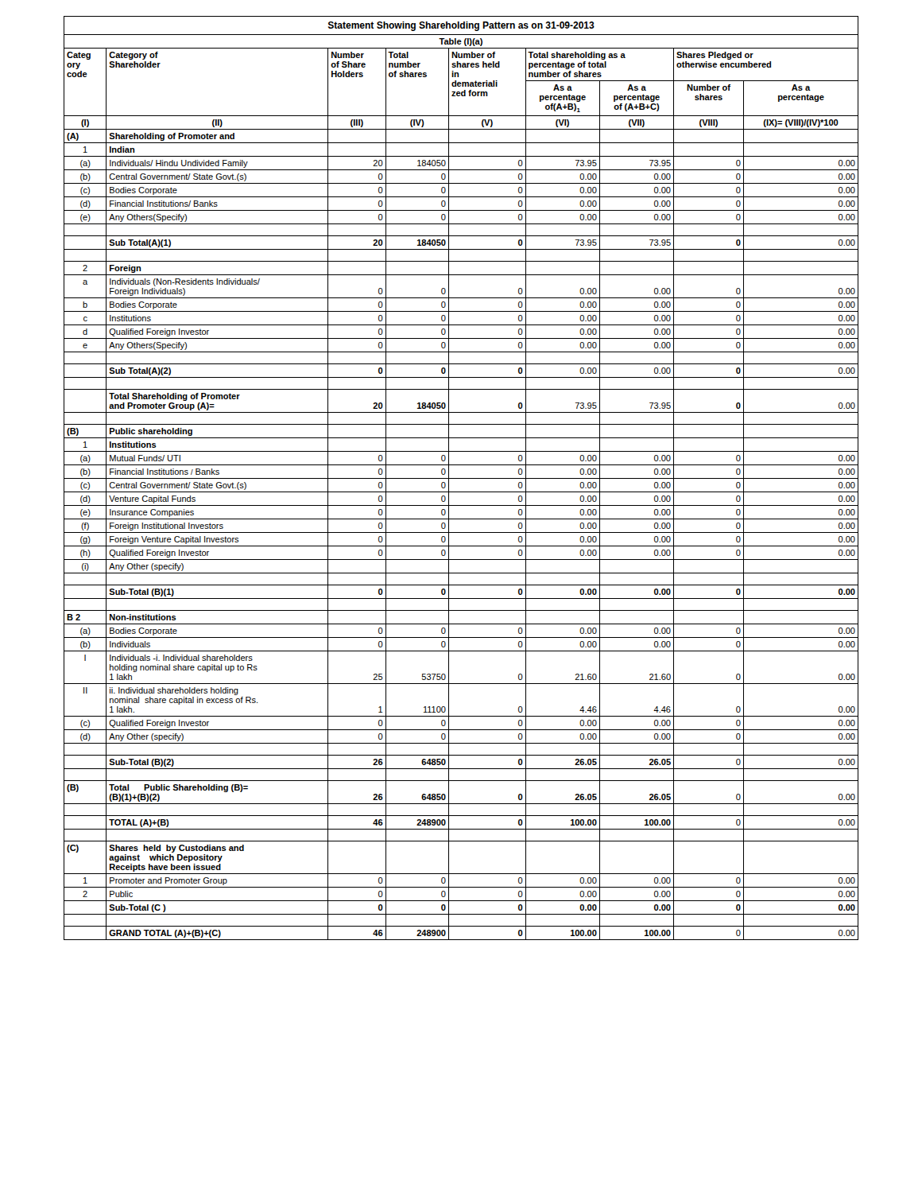Statement Showing Shareholding Pattern as on 31-09-2013
| Table (I)(a) |
| --- |
| Categ ory code | Category of Shareholder | Number of Share Holders | Total number of shares | Number of shares held in demateriali zed form | Total shareholding as a percentage of total number of shares | Shares Pledged or otherwise encumbered |
| As a percentage of(A+B) 1 | As a percentage of (A+B+C) | Number of shares | As a percentage |
| (I) | (II) | (III) | (IV) | (V) | (VI) | (VII) | (VIII) | (IX)= (VIII)/(IV)*100 |
| (A) | Shareholding of Promoter and | | | | | | | |
| 1 | Indian | | | | | | | |
| (a) | Individuals/ Hindu Undivided Family | 20 | 184050 | 0 | 73.95 | 73.95 | 0 | 0.00 |
| (b) | Central Government/ State Govt.(s) | 0 | 0 | 0 | 0.00 | 0.00 | 0 | 0.00 |
| (c) | Bodies Corporate | 0 | 0 | 0 | 0.00 | 0.00 | 0 | 0.00 |
| (d) | Financial Institutions/ Banks | 0 | 0 | 0 | 0.00 | 0.00 | 0 | 0.00 |
| (e) | Any Others(Specify) | 0 | 0 | 0 | 0.00 | 0.00 | 0 | 0.00 |
| | Sub Total(A)(1) | 20 | 184050 | 0 | 73.95 | 73.95 | 0 | 0.00 |
| 2 | Foreign | | | | | | | |
| a | Individuals (Non-Residents Individuals/ Foreign Individuals) | 0 | 0 | 0 | 0.00 | 0.00 | 0 | 0.00 |
| b | Bodies Corporate | 0 | 0 | 0 | 0.00 | 0.00 | 0 | 0.00 |
| c | Institutions | 0 | 0 | 0 | 0.00 | 0.00 | 0 | 0.00 |
| d | Qualified Foreign Investor | 0 | 0 | 0 | 0.00 | 0.00 | 0 | 0.00 |
| e | Any Others(Specify) | 0 | 0 | 0 | 0.00 | 0.00 | 0 | 0.00 |
| | Sub Total(A)(2) | 0 | 0 | 0 | 0.00 | 0.00 | 0 | 0.00 |
| | Total Shareholding of Promoter and Promoter Group (A)= | 20 | 184050 | 0 | 73.95 | 73.95 | 0 | 0.00 |
| (B) | Public shareholding | | | | | | | |
| 1 | Institutions | | | | | | | |
| (a) | Mutual Funds/ UTI | 0 | 0 | 0 | 0.00 | 0.00 | 0 | 0.00 |
| (b) | Financial Institutions / Banks | 0 | 0 | 0 | 0.00 | 0.00 | 0 | 0.00 |
| (c) | Central Government/ State Govt.(s) | 0 | 0 | 0 | 0.00 | 0.00 | 0 | 0.00 |
| (d) | Venture Capital Funds | 0 | 0 | 0 | 0.00 | 0.00 | 0 | 0.00 |
| (e) | Insurance Companies | 0 | 0 | 0 | 0.00 | 0.00 | 0 | 0.00 |
| (f) | Foreign Institutional Investors | 0 | 0 | 0 | 0.00 | 0.00 | 0 | 0.00 |
| (g) | Foreign Venture Capital Investors | 0 | 0 | 0 | 0.00 | 0.00 | 0 | 0.00 |
| (h) | Qualified Foreign Investor | 0 | 0 | 0 | 0.00 | 0.00 | 0 | 0.00 |
| (i) | Any Other (specify) | | | | | | | |
| | Sub-Total (B)(1) | 0 | 0 | 0 | 0.00 | 0.00 | 0 | 0.00 |
| B 2 | Non-institutions | | | | | | | |
| (a) | Bodies Corporate | 0 | 0 | 0 | 0.00 | 0.00 | 0 | 0.00 |
| (b) | Individuals | 0 | 0 | 0 | 0.00 | 0.00 | 0 | 0.00 |
| I | Individuals -i. Individual shareholders holding nominal share capital up to Rs 1 lakh | 25 | 53750 | 0 | 21.60 | 21.60 | 0 | 0.00 |
| II | ii. Individual shareholders holding nominal share capital in excess of Rs. 1 lakh. | 1 | 11100 | 0 | 4.46 | 4.46 | 0 | 0.00 |
| (c) | Qualified Foreign Investor | 0 | 0 | 0 | 0.00 | 0.00 | 0 | 0.00 |
| (d) | Any Other (specify) | 0 | 0 | 0 | 0.00 | 0.00 | 0 | 0.00 |
| | Sub-Total (B)(2) | 26 | 64850 | 0 | 26.05 | 26.05 | 0 | 0.00 |
| (B) | Total Public Shareholding (B)= (B)(1)+(B)(2) | 26 | 64850 | 0 | 26.05 | 26.05 | 0 | 0.00 |
| | TOTAL (A)+(B) | 46 | 248900 | 0 | 100.00 | 100.00 | 0 | 0.00 |
| (C) | Shares held by Custodians and against which Depository Receipts have been issued | | | | | | | |
| 1 | Promoter and Promoter Group | 0 | 0 | 0 | 0.00 | 0.00 | 0 | 0.00 |
| 2 | Public | 0 | 0 | 0 | 0.00 | 0.00 | 0 | 0.00 |
| | Sub-Total (C ) | 0 | 0 | 0 | 0.00 | 0.00 | 0 | 0.00 |
| | GRAND TOTAL (A)+(B)+(C) | 46 | 248900 | 0 | 100.00 | 100.00 | 0 | 0.00 |